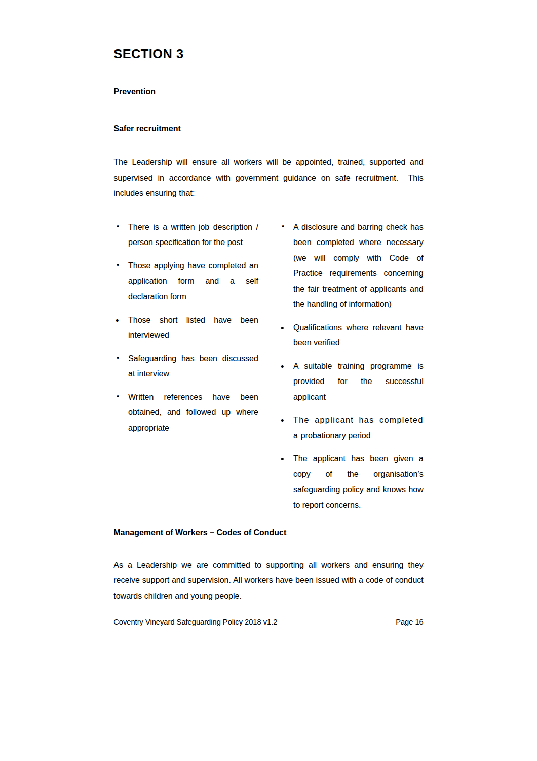SECTION 3
Prevention
Safer recruitment
The Leadership will ensure all workers will be appointed, trained, supported and supervised in accordance with government guidance on safe recruitment. This includes ensuring that:
There is a written job description / person specification for the post
Those applying have completed an application form and a self declaration form
Those short listed have been interviewed
Safeguarding has been discussed at interview
Written references have been obtained, and followed up where appropriate
A disclosure and barring check has been completed where necessary (we will comply with Code of Practice requirements concerning the fair treatment of applicants and the handling of information)
Qualifications where relevant have been verified
A suitable training programme is provided for the successful applicant
The applicant has completed a probationary period
The applicant has been given a copy of the organisation’s safeguarding policy and knows how to report concerns.
Management of Workers – Codes of Conduct
As a Leadership we are committed to supporting all workers and ensuring they receive support and supervision. All workers have been issued with a code of conduct towards children and young people.
Coventry Vineyard Safeguarding Policy 2018 v1.2
Page 16